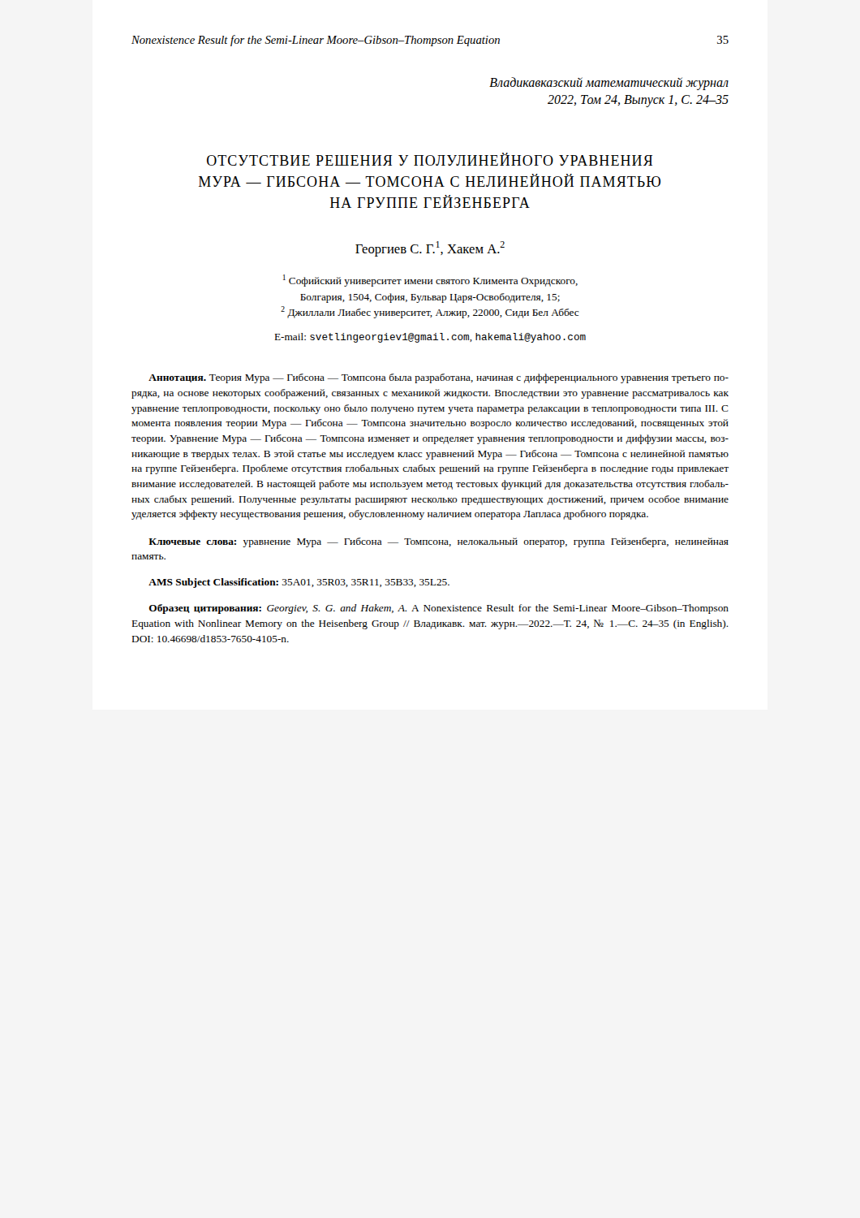Nonexistence Result for the Semi-Linear Moore–Gibson–Thompson Equation 35
Владикавказский математический журнал
2022, Том 24, Выпуск 1, С. 24–35
Отсутствие решения у полулинейного уравнения
Мура — Гибсона — Томсона с нелинейной памятью
на группе Гейзенберга
Георгиев С. Г.1, Хакем А.2
1 Софийский университет имени святого Климента Охридского,
Болгария, 1504, София, Бульвар Царя-Освободителя, 15;
2 Джиллали Лиабес университет, Алжир, 22000, Сиди Бел Аббес
E-mail: svetlingeorgiev1@gmail.com, hakemali@yahoo.com
Аннотация. Теория Мура — Гибсона — Томпсона была разработана, начиная с дифференциального уравнения третьего порядка, на основе некоторых соображений, связанных с механикой жидкости. Впоследствии это уравнение рассматривалось как уравнение теплопроводности, поскольку оно было получено путем учета параметра релаксации в теплопроводности типа III. С момента появления теории Мура — Гибсона — Томпсона значительно возросло количество исследований, посвященных этой теории. Уравнение Мура — Гибсона — Томпсона изменяет и определяет уравнения теплопроводности и диффузии массы, возникающие в твердых телах. В этой статье мы исследуем класс уравнений Мура — Гибсона — Томпсона с нелинейной памятью на группе Гейзенберга. Проблеме отсутствия глобальных слабых решений на группе Гейзенберга в последние годы привлекает внимание исследователей. В настоящей работе мы используем метод тестовых функций для доказательства отсутствия глобальных слабых решений. Полученные результаты расширяют несколько предшествующих достижений, причем особое внимание уделяется эффекту несуществования решения, обусловленному наличием оператора Лапласа дробного порядка.
Ключевые слова: уравнение Мура — Гибсона — Томпсона, нелокальный оператор, группа Гейзенберга, нелинейная память.
AMS Subject Classification: 35A01, 35R03, 35R11, 35B33, 35L25.
Образец цитирования: Georgiev, S. G. and Hakem, A. A Nonexistence Result for the Semi-Linear Moore–Gibson–Thompson Equation with Nonlinear Memory on the Heisenberg Group // Владикавк. мат. журн.—2022.—Т. 24, № 1.—С. 24–35 (in English). DOI: 10.46698/d1853-7650-4105-n.